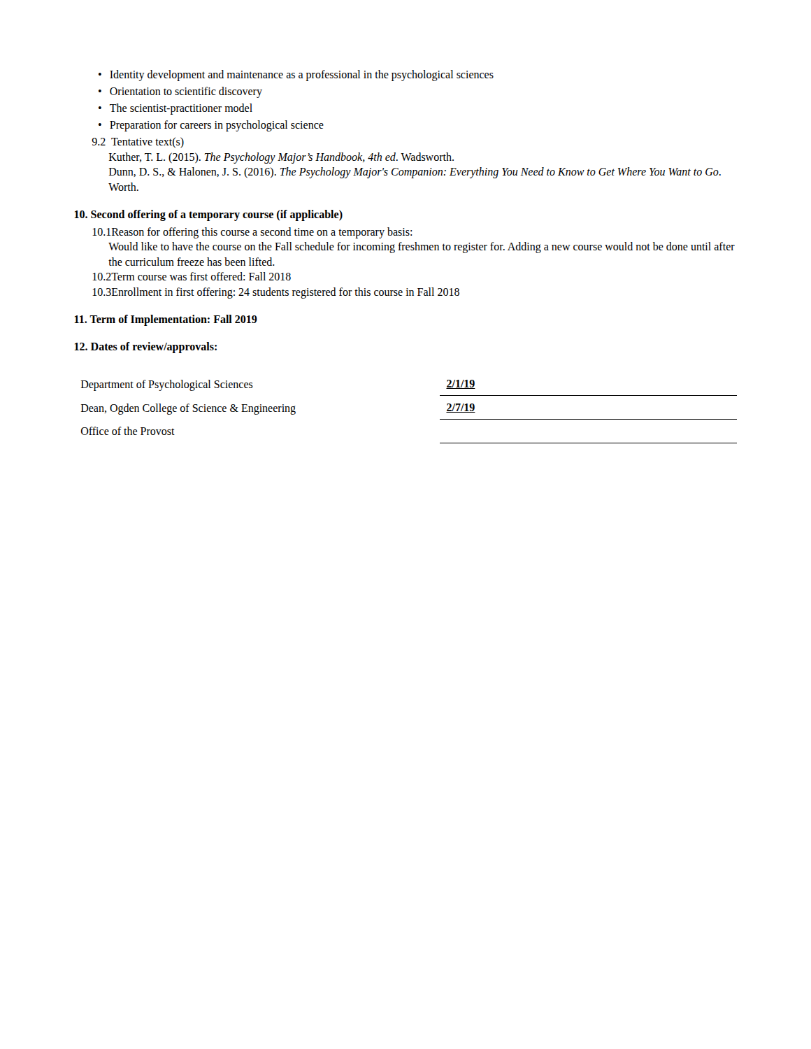Identity development and maintenance as a professional in the psychological sciences
Orientation to scientific discovery
The scientist-practitioner model
Preparation for careers in psychological science
9.2 Tentative text(s)
Kuther, T. L. (2015). The Psychology Major’s Handbook, 4th ed. Wadsworth.
Dunn, D. S., & Halonen, J. S. (2016). The Psychology Major's Companion: Everything You Need to Know to Get Where You Want to Go. Worth.
10. Second offering of a temporary course (if applicable)
10.1Reason for offering this course a second time on a temporary basis:
Would like to have the course on the Fall schedule for incoming freshmen to register for. Adding a new course would not be done until after the curriculum freeze has been lifted.
10.2Term course was first offered: Fall 2018
10.3Enrollment in first offering: 24 students registered for this course in Fall 2018
11. Term of Implementation: Fall 2019
12. Dates of review/approvals:
| Department of Psychological Sciences | 2/1/19 |
| Dean, Ogden College of Science & Engineering | 2/7/19 |
| Office of the Provost | |